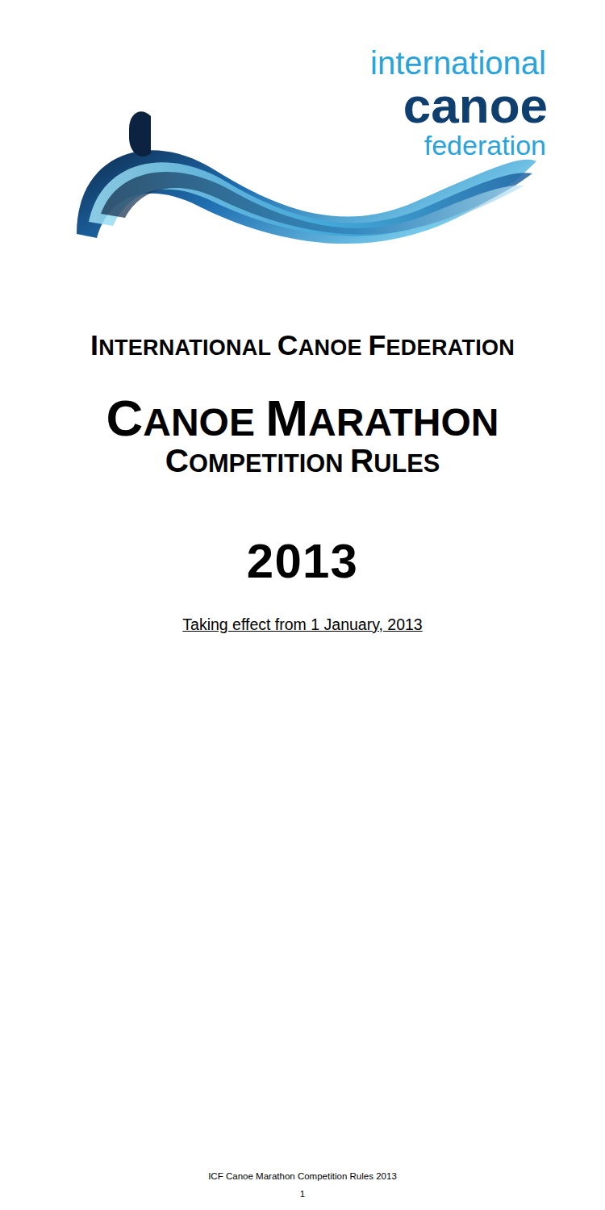international canoe federation
INTERNATIONAL CANOE FEDERATION
CANOE MARATHON COMPETITION RULES
2013
Taking effect from 1 January, 2013
ICF Canoe Marathon Competition Rules 2013
1